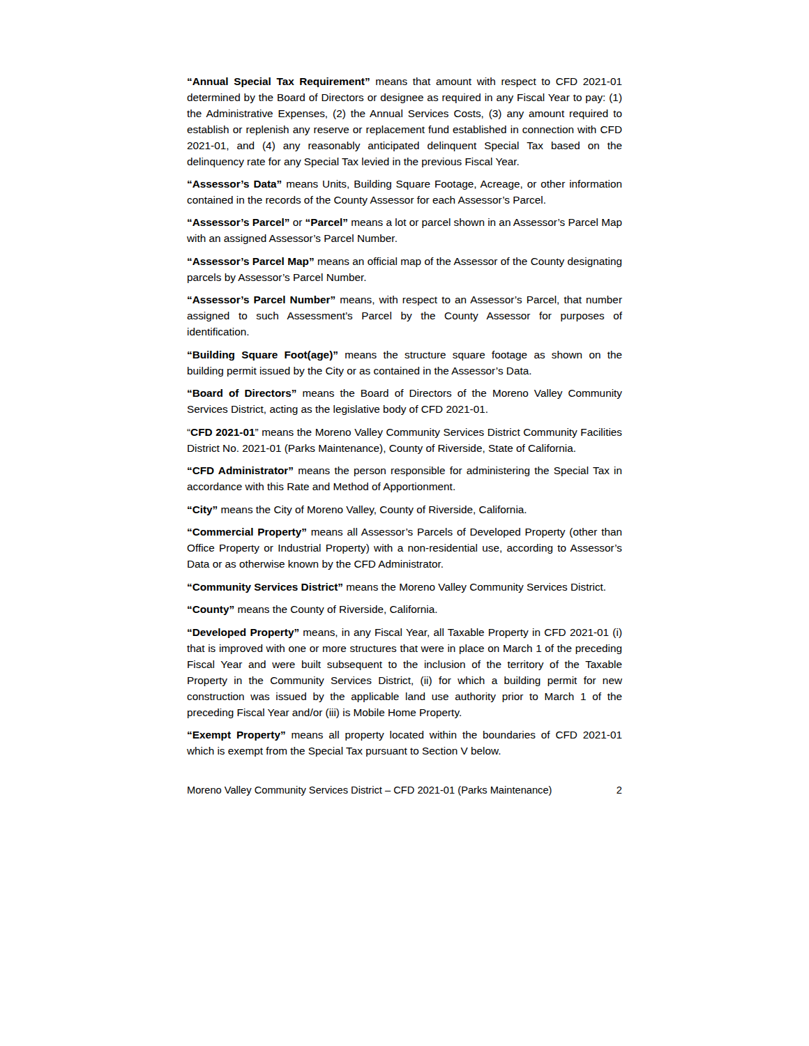“Annual Special Tax Requirement” means that amount with respect to CFD 2021-01 determined by the Board of Directors or designee as required in any Fiscal Year to pay: (1) the Administrative Expenses, (2) the Annual Services Costs, (3) any amount required to establish or replenish any reserve or replacement fund established in connection with CFD 2021-01, and (4) any reasonably anticipated delinquent Special Tax based on the delinquency rate for any Special Tax levied in the previous Fiscal Year.
“Assessor’s Data” means Units, Building Square Footage, Acreage, or other information contained in the records of the County Assessor for each Assessor’s Parcel.
“Assessor’s Parcel” or “Parcel” means a lot or parcel shown in an Assessor’s Parcel Map with an assigned Assessor’s Parcel Number.
“Assessor’s Parcel Map” means an official map of the Assessor of the County designating parcels by Assessor’s Parcel Number.
“Assessor’s Parcel Number” means, with respect to an Assessor’s Parcel, that number assigned to such Assessment’s Parcel by the County Assessor for purposes of identification.
“Building Square Foot(age)” means the structure square footage as shown on the building permit issued by the City or as contained in the Assessor’s Data.
“Board of Directors” means the Board of Directors of the Moreno Valley Community Services District, acting as the legislative body of CFD 2021-01.
“CFD 2021-01” means the Moreno Valley Community Services District Community Facilities District No. 2021-01 (Parks Maintenance), County of Riverside, State of California.
“CFD Administrator” means the person responsible for administering the Special Tax in accordance with this Rate and Method of Apportionment.
“City” means the City of Moreno Valley, County of Riverside, California.
“Commercial Property” means all Assessor’s Parcels of Developed Property (other than Office Property or Industrial Property) with a non-residential use, according to Assessor’s Data or as otherwise known by the CFD Administrator.
“Community Services District” means the Moreno Valley Community Services District.
“County” means the County of Riverside, California.
“Developed Property” means, in any Fiscal Year, all Taxable Property in CFD 2021-01 (i) that is improved with one or more structures that were in place on March 1 of the preceding Fiscal Year and were built subsequent to the inclusion of the territory of the Taxable Property in the Community Services District, (ii) for which a building permit for new construction was issued by the applicable land use authority prior to March 1 of the preceding Fiscal Year and/or (iii) is Mobile Home Property.
“Exempt Property” means all property located within the boundaries of CFD 2021-01 which is exempt from the Special Tax pursuant to Section V below.
Moreno Valley Community Services District – CFD 2021-01 (Parks Maintenance) 2